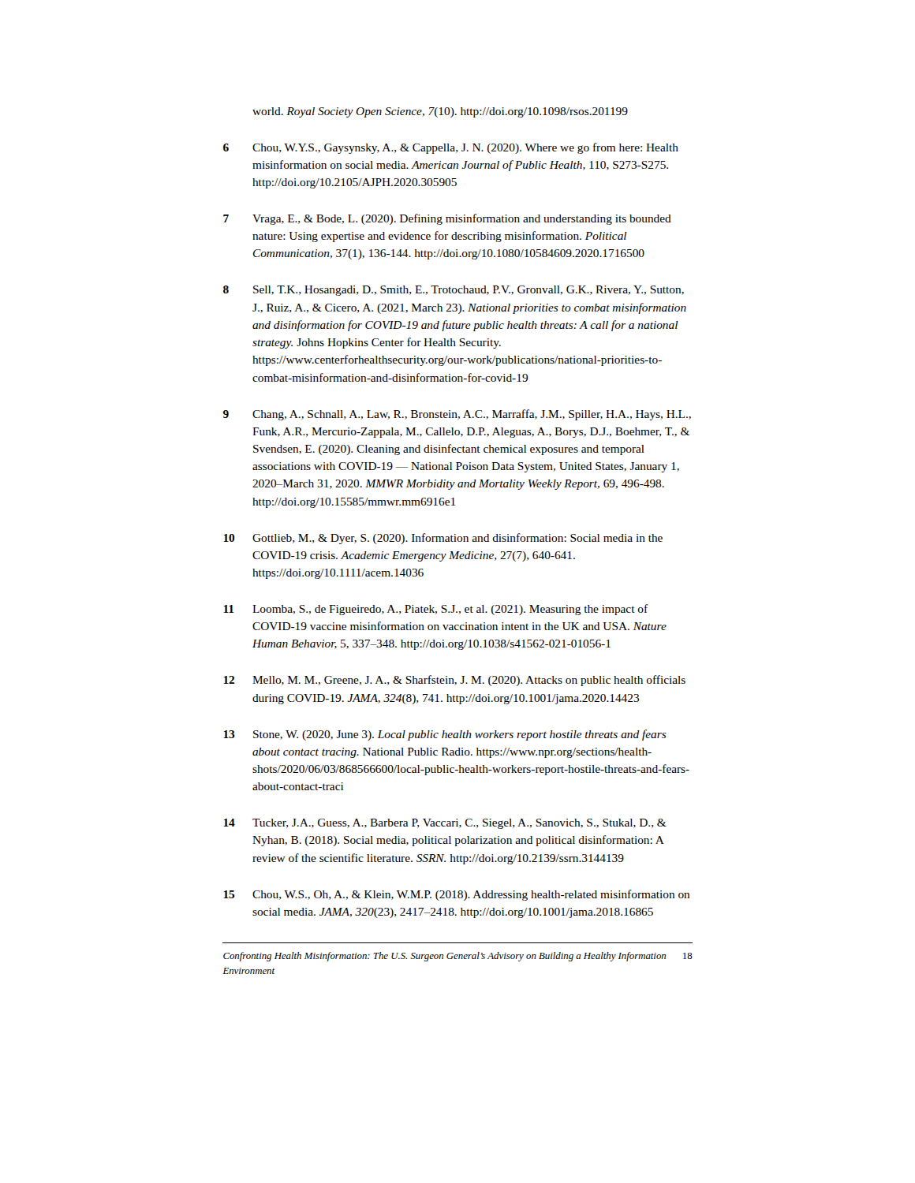world. Royal Society Open Science, 7(10). http://doi.org/10.1098/rsos.201199
Chou, W.Y.S., Gaysynsky, A., & Cappella, J. N. (2020). Where we go from here: Health misinformation on social media. American Journal of Public Health, 110, S273-S275. http://doi.org/10.2105/AJPH.2020.305905
Vraga, E., & Bode, L. (2020). Defining misinformation and understanding its bounded nature: Using expertise and evidence for describing misinformation. Political Communication, 37(1), 136-144. http://doi.org/10.1080/10584609.2020.1716500
Sell, T.K., Hosangadi, D., Smith, E., Trotochaud, P.V., Gronvall, G.K., Rivera, Y., Sutton, J., Ruiz, A., & Cicero, A. (2021, March 23). National priorities to combat misinformation and disinformation for COVID-19 and future public health threats: A call for a national strategy. Johns Hopkins Center for Health Security. https://www.centerforhealthsecurity.org/our-work/publications/national-priorities-to-combat-misinformation-and-disinformation-for-covid-19
Chang, A., Schnall, A., Law, R., Bronstein, A.C., Marraffa, J.M., Spiller, H.A., Hays, H.L., Funk, A.R., Mercurio-Zappala, M., Callelo, D.P., Aleguas, A., Borys, D.J., Boehmer, T., & Svendsen, E. (2020). Cleaning and disinfectant chemical exposures and temporal associations with COVID-19 — National Poison Data System, United States, January 1, 2020–March 31, 2020. MMWR Morbidity and Mortality Weekly Report, 69, 496-498. http://doi.org/10.15585/mmwr.mm6916e1
Gottlieb, M., & Dyer, S. (2020). Information and disinformation: Social media in the COVID-19 crisis. Academic Emergency Medicine, 27(7), 640-641. https://doi.org/10.1111/acem.14036
Loomba, S., de Figueiredo, A., Piatek, S.J., et al. (2021). Measuring the impact of COVID-19 vaccine misinformation on vaccination intent in the UK and USA. Nature Human Behavior, 5, 337–348. http://doi.org/10.1038/s41562-021-01056-1
Mello, M. M., Greene, J. A., & Sharfstein, J. M. (2020). Attacks on public health officials during COVID-19. JAMA, 324(8), 741. http://doi.org/10.1001/jama.2020.14423
Stone, W. (2020, June 3). Local public health workers report hostile threats and fears about contact tracing. National Public Radio. https://www.npr.org/sections/health-shots/2020/06/03/868566600/local-public-health-workers-report-hostile-threats-and-fears-about-contact-traci
Tucker, J.A., Guess, A., Barbera P, Vaccari, C., Siegel, A., Sanovich, S., Stukal, D., & Nyhan, B. (2018). Social media, political polarization and political disinformation: A review of the scientific literature. SSRN. http://doi.org/10.2139/ssrn.3144139
Chou, W.S., Oh, A., & Klein, W.M.P. (2018). Addressing health-related misinformation on social media. JAMA, 320(23), 2417–2418. http://doi.org/10.1001/jama.2018.16865
Confronting Health Misinformation: The U.S. Surgeon General’s Advisory on Building a Healthy Information Environment 18